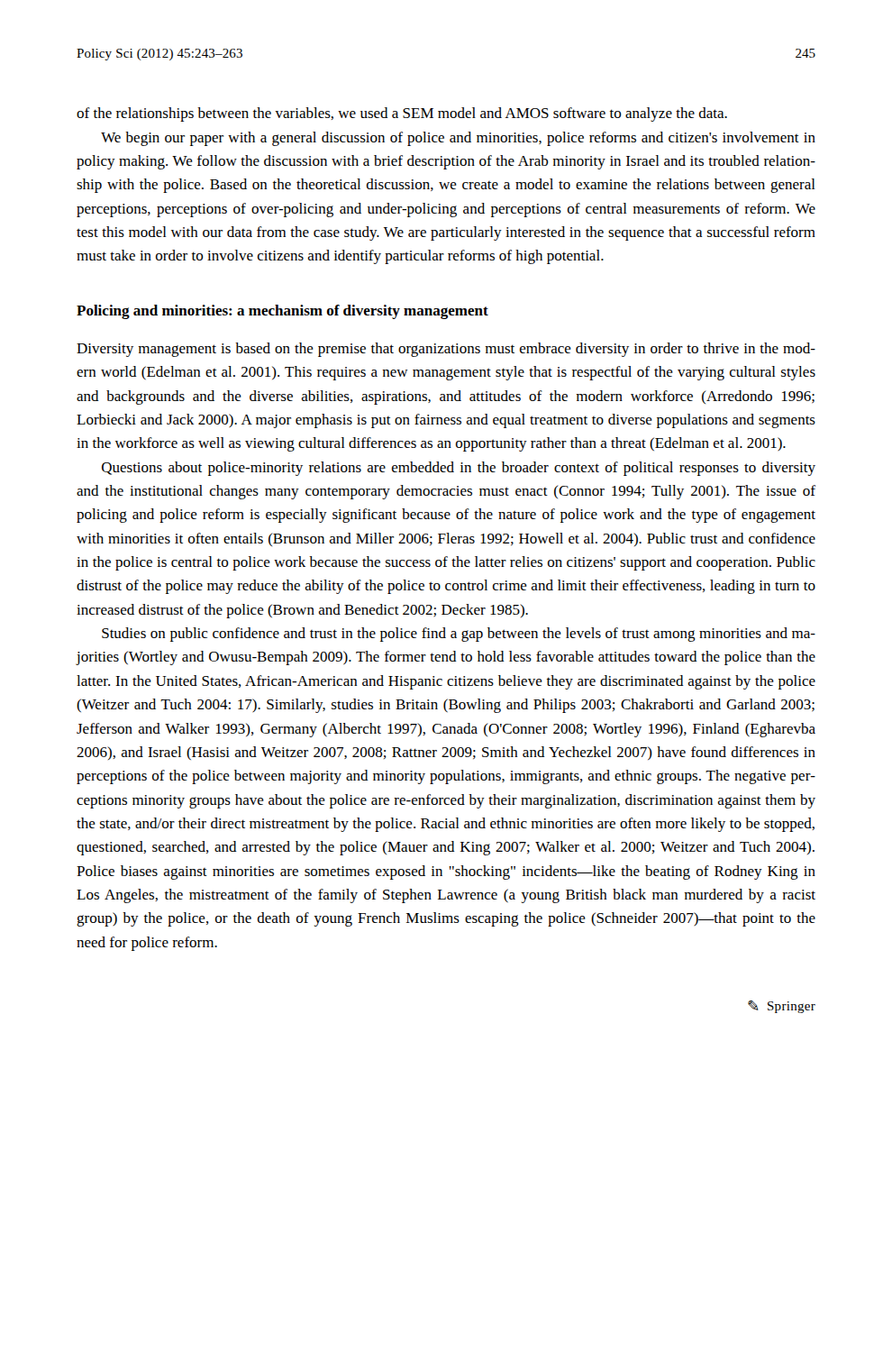Policy Sci (2012) 45:243–263 245
of the relationships between the variables, we used a SEM model and AMOS software to analyze the data.
We begin our paper with a general discussion of police and minorities, police reforms and citizen's involvement in policy making. We follow the discussion with a brief description of the Arab minority in Israel and its troubled relationship with the police. Based on the theoretical discussion, we create a model to examine the relations between general perceptions, perceptions of over-policing and under-policing and perceptions of central measurements of reform. We test this model with our data from the case study. We are particularly interested in the sequence that a successful reform must take in order to involve citizens and identify particular reforms of high potential.
Policing and minorities: a mechanism of diversity management
Diversity management is based on the premise that organizations must embrace diversity in order to thrive in the modern world (Edelman et al. 2001). This requires a new management style that is respectful of the varying cultural styles and backgrounds and the diverse abilities, aspirations, and attitudes of the modern workforce (Arredondo 1996; Lorbiecki and Jack 2000). A major emphasis is put on fairness and equal treatment to diverse populations and segments in the workforce as well as viewing cultural differences as an opportunity rather than a threat (Edelman et al. 2001).
Questions about police-minority relations are embedded in the broader context of political responses to diversity and the institutional changes many contemporary democracies must enact (Connor 1994; Tully 2001). The issue of policing and police reform is especially significant because of the nature of police work and the type of engagement with minorities it often entails (Brunson and Miller 2006; Fleras 1992; Howell et al. 2004). Public trust and confidence in the police is central to police work because the success of the latter relies on citizens' support and cooperation. Public distrust of the police may reduce the ability of the police to control crime and limit their effectiveness, leading in turn to increased distrust of the police (Brown and Benedict 2002; Decker 1985).
Studies on public confidence and trust in the police find a gap between the levels of trust among minorities and majorities (Wortley and Owusu-Bempah 2009). The former tend to hold less favorable attitudes toward the police than the latter. In the United States, African-American and Hispanic citizens believe they are discriminated against by the police (Weitzer and Tuch 2004: 17). Similarly, studies in Britain (Bowling and Philips 2003; Chakraborti and Garland 2003; Jefferson and Walker 1993), Germany (Albercht 1997), Canada (O'Conner 2008; Wortley 1996), Finland (Egharevba 2006), and Israel (Hasisi and Weitzer 2007, 2008; Rattner 2009; Smith and Yechezkel 2007) have found differences in perceptions of the police between majority and minority populations, immigrants, and ethnic groups. The negative perceptions minority groups have about the police are re-enforced by their marginalization, discrimination against them by the state, and/or their direct mistreatment by the police. Racial and ethnic minorities are often more likely to be stopped, questioned, searched, and arrested by the police (Mauer and King 2007; Walker et al. 2000; Weitzer and Tuch 2004). Police biases against minorities are sometimes exposed in "shocking" incidents—like the beating of Rodney King in Los Angeles, the mistreatment of the family of Stephen Lawrence (a young British black man murdered by a racist group) by the police, or the death of young French Muslims escaping the police (Schneider 2007)—that point to the need for police reform.
✎ Springer